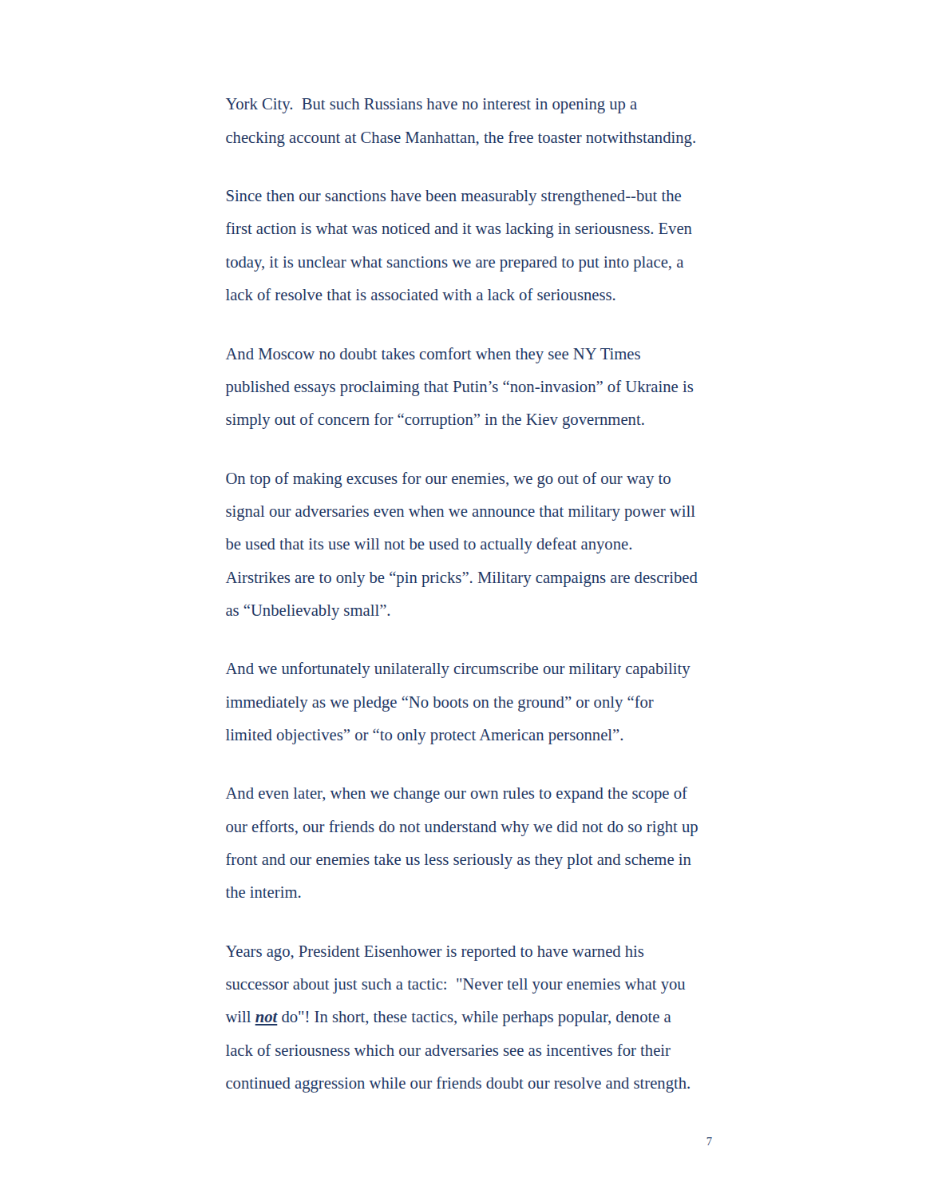York City. But such Russians have no interest in opening up a checking account at Chase Manhattan, the free toaster notwithstanding.
Since then our sanctions have been measurably strengthened‑‑but the first action is what was noticed and it was lacking in seriousness. Even today, it is unclear what sanctions we are prepared to put into place, a lack of resolve that is associated with a lack of seriousness.
And Moscow no doubt takes comfort when they see NY Times published essays proclaiming that Putin’s “non‑invasion” of Ukraine is simply out of concern for “corruption” in the Kiev government.
On top of making excuses for our enemies, we go out of our way to signal our adversaries even when we announce that military power will be used that its use will not be used to actually defeat anyone. Airstrikes are to only be “pin pricks”. Military campaigns are described as “Unbelievably small”.
And we unfortunately unilaterally circumscribe our military capability immediately as we pledge “No boots on the ground” or only “for limited objectives” or “to only protect American personnel”.
And even later, when we change our own rules to expand the scope of our efforts, our friends do not understand why we did not do so right up front and our enemies take us less seriously as they plot and scheme in the interim.
Years ago, President Eisenhower is reported to have warned his successor about just such a tactic: "Never tell your enemies what you will not do"! In short, these tactics, while perhaps popular, denote a lack of seriousness which our adversaries see as incentives for their continued aggression while our friends doubt our resolve and strength.
7